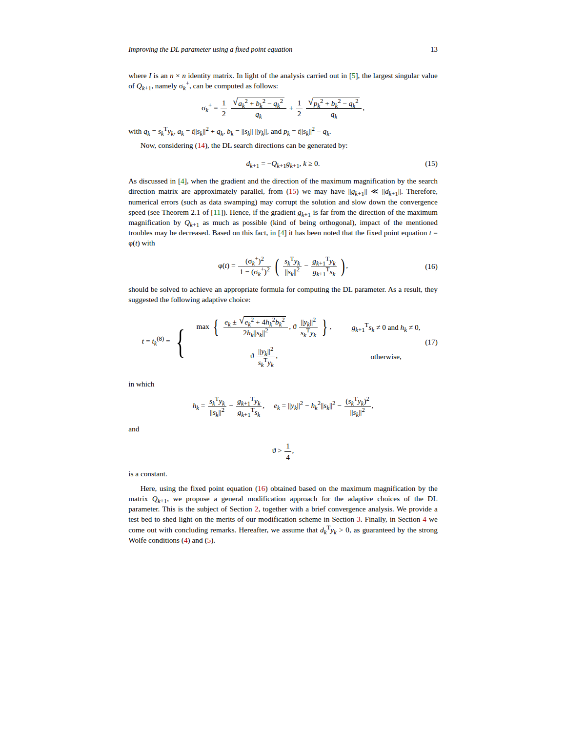Improving the DL parameter using a fixed point equation 13
where I is an n × n identity matrix. In light of the analysis carried out in [5], the largest singular value of Qk+1, namely σk+, can be computed as follows:
σk+ = 12 ak2 + bk2 − qk2 qk + 12 pk2 + bk2 − qk2 qk ,
with qk = skTyk, ak = t||sk||2 + qk, bk = ||sk|| ||yk||, and pk = t||sk||2 − qk.
Now, considering (14), the DL search directions can be generated by:
dk+1 = −Qk+1gk+1, k ≥ 0. (15)
As discussed in [4], when the gradient and the direction of the maximum magnification by the search direction matrix are approximately parallel, from (15) we may have ||gk+1|| ≪ ||dk+1||. Therefore, numerical errors (such as data swamping) may corrupt the solution and slow down the convergence speed (see Theorem 2.1 of [11]). Hence, if the gradient gk+1 is far from the direction of the maximum magnification by Qk+1 as much as possible (kind of being orthogonal), impact of the mentioned troubles may be decreased. Based on this fact, in [4] it has been noted that the fixed point equation t = φ(t) with
φ(t) = (σk+)2 1 − (σk+)2 ( skTyk ||sk||2 − gk+1Tyk gk+1Tsk ), (16)
should be solved to achieve an appropriate formula for computing the DL parameter. As a result, they suggested the following adaptive choice:
t = tk(8) = {
| max { e k ± e k 2 + 4 h k 2 b k 2 2 h k // s k // 2 , ϑ // y k // 2 s k T y k } , | g k +1 T s k ≠ 0 and h k ≠ 0, |
| ϑ // y k // 2 s k T y k , | otherwise, |
(17)
in which
hk = skTyk ||sk||2 − gk+1Tyk gk+1Tsk , ek = ||yk||2 − hk2||sk||2 − (skTyk)2 ||sk||2 ,
and
ϑ > 14,
is a constant.
Here, using the fixed point equation (16) obtained based on the maximum magnification by the matrix Qk+1, we propose a general modification approach for the adaptive choices of the DL parameter. This is the subject of Section 2, together with a brief convergence analysis. We provide a test bed to shed light on the merits of our modification scheme in Section 3. Finally, in Section 4 we come out with concluding remarks. Hereafter, we assume that dkTyk > 0, as guaranteed by the strong Wolfe conditions (4) and (5).